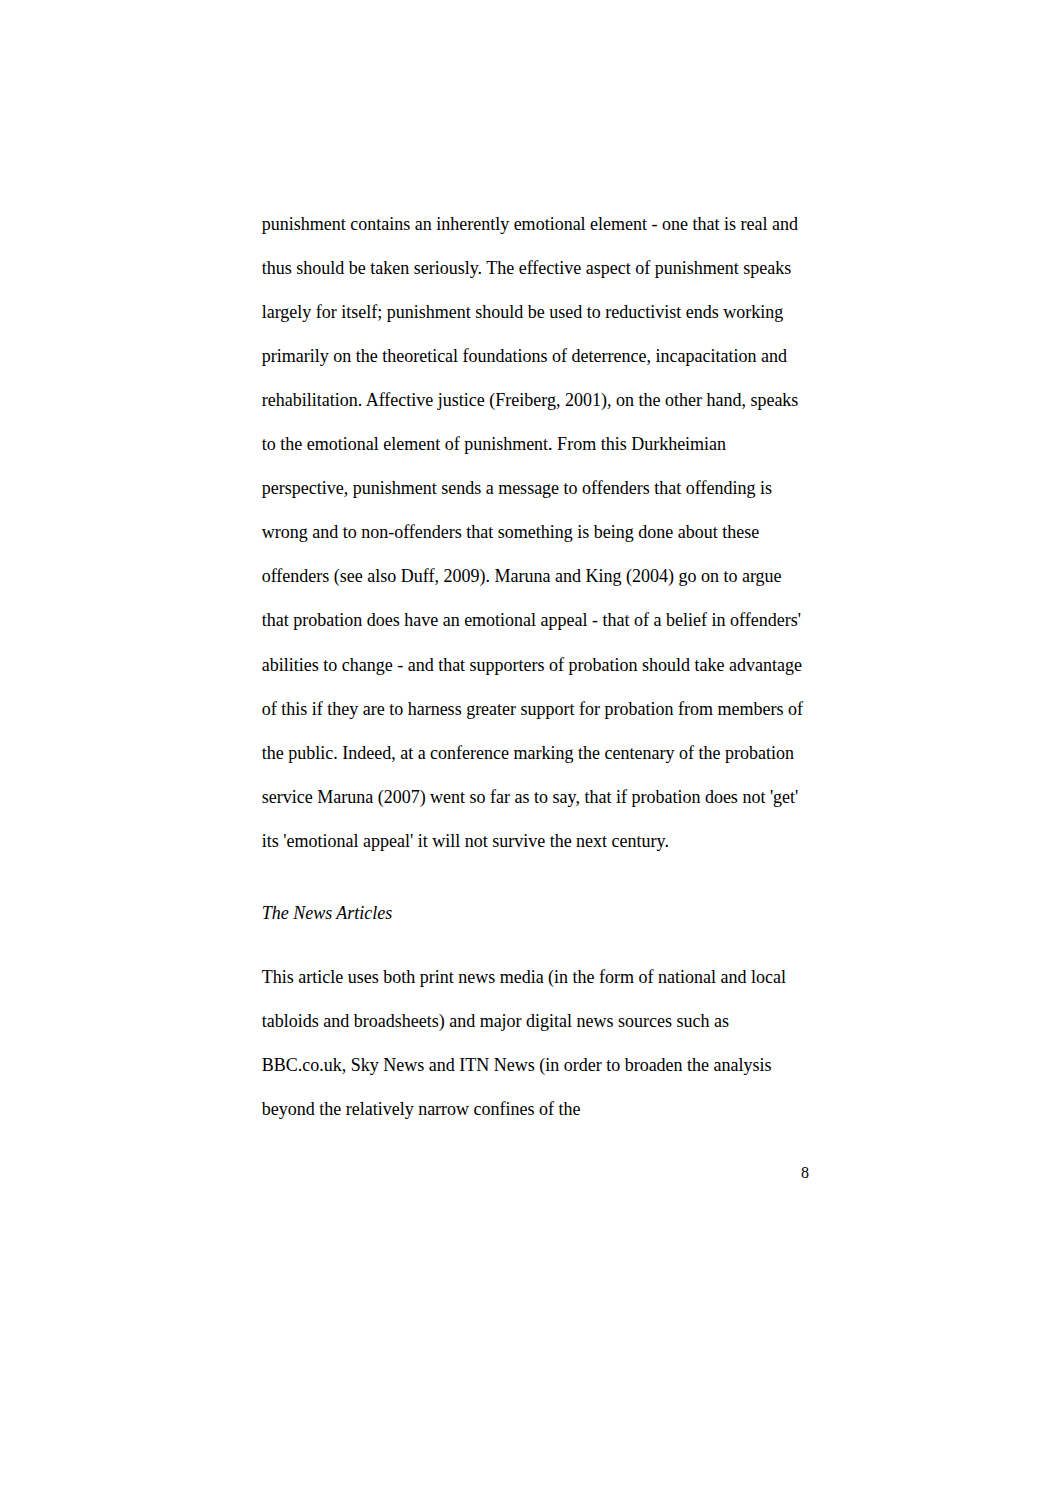punishment contains an inherently emotional element - one that is real and thus should be taken seriously. The effective aspect of punishment speaks largely for itself; punishment should be used to reductivist ends working primarily on the theoretical foundations of deterrence, incapacitation and rehabilitation. Affective justice (Freiberg, 2001), on the other hand, speaks to the emotional element of punishment. From this Durkheimian perspective, punishment sends a message to offenders that offending is wrong and to non-offenders that something is being done about these offenders (see also Duff, 2009). Maruna and King (2004) go on to argue that probation does have an emotional appeal - that of a belief in offenders' abilities to change - and that supporters of probation should take advantage of this if they are to harness greater support for probation from members of the public. Indeed, at a conference marking the centenary of the probation service Maruna (2007) went so far as to say, that if probation does not 'get' its 'emotional appeal' it will not survive the next century.
The News Articles
This article uses both print news media (in the form of national and local tabloids and broadsheets) and major digital news sources such as BBC.co.uk, Sky News and ITN News (in order to broaden the analysis beyond the relatively narrow confines of the
8